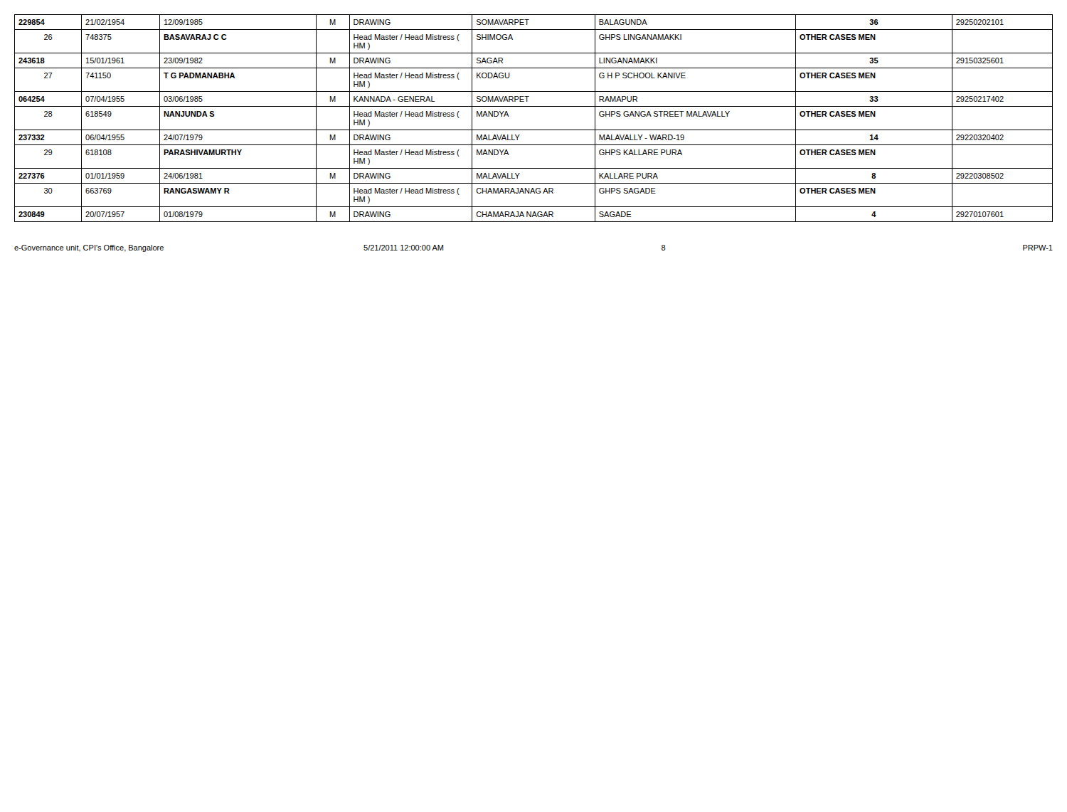| 229854 | 21/02/1954 | 12/09/1985 | M | DRAWING | SOMAVARPET | BALAGUNDA | 36 | 29250202101 |
| 26 | 748375 | BASAVARAJ C C | | Head Master / Head Mistress ( HM ) | SHIMOGA | GHPS LINGANAMAKKI | OTHER CASES MEN | |
| 243618 | 15/01/1961 | 23/09/1982 | M | DRAWING | SAGAR | LINGANAMAKKI | 35 | 29150325601 |
| 27 | 741150 | T G PADMANABHA | | Head Master / Head Mistress ( HM ) | KODAGU | G H P SCHOOL KANIVE | OTHER CASES MEN | |
| 064254 | 07/04/1955 | 03/06/1985 | M | KANNADA - GENERAL | SOMAVARPET | RAMAPUR | 33 | 29250217402 |
| 28 | 618549 | NANJUNDA S | | Head Master / Head Mistress ( HM ) | MANDYA | GHPS GANGA STREET MALAVALLY | OTHER CASES MEN | |
| 237332 | 06/04/1955 | 24/07/1979 | M | DRAWING | MALAVALLY | MALAVALLY - WARD-19 | 14 | 29220320402 |
| 29 | 618108 | PARASHIVAMURTHY | | Head Master / Head Mistress ( HM ) | MANDYA | GHPS KALLARE PURA | OTHER CASES MEN | |
| 227376 | 01/01/1959 | 24/06/1981 | M | DRAWING | MALAVALLY | KALLARE PURA | 8 | 29220308502 |
| 30 | 663769 | RANGASWAMY R | | Head Master / Head Mistress ( HM ) | CHAMARAJANAG AR | GHPS SAGADE | OTHER CASES MEN | |
| 230849 | 20/07/1957 | 01/08/1979 | M | DRAWING | CHAMARAJA NAGAR | SAGADE | 4 | 29270107601 |
e-Governance unit, CPI's Office, Bangalore
5/21/2011 12:00:00 AM
8
PRPW-1